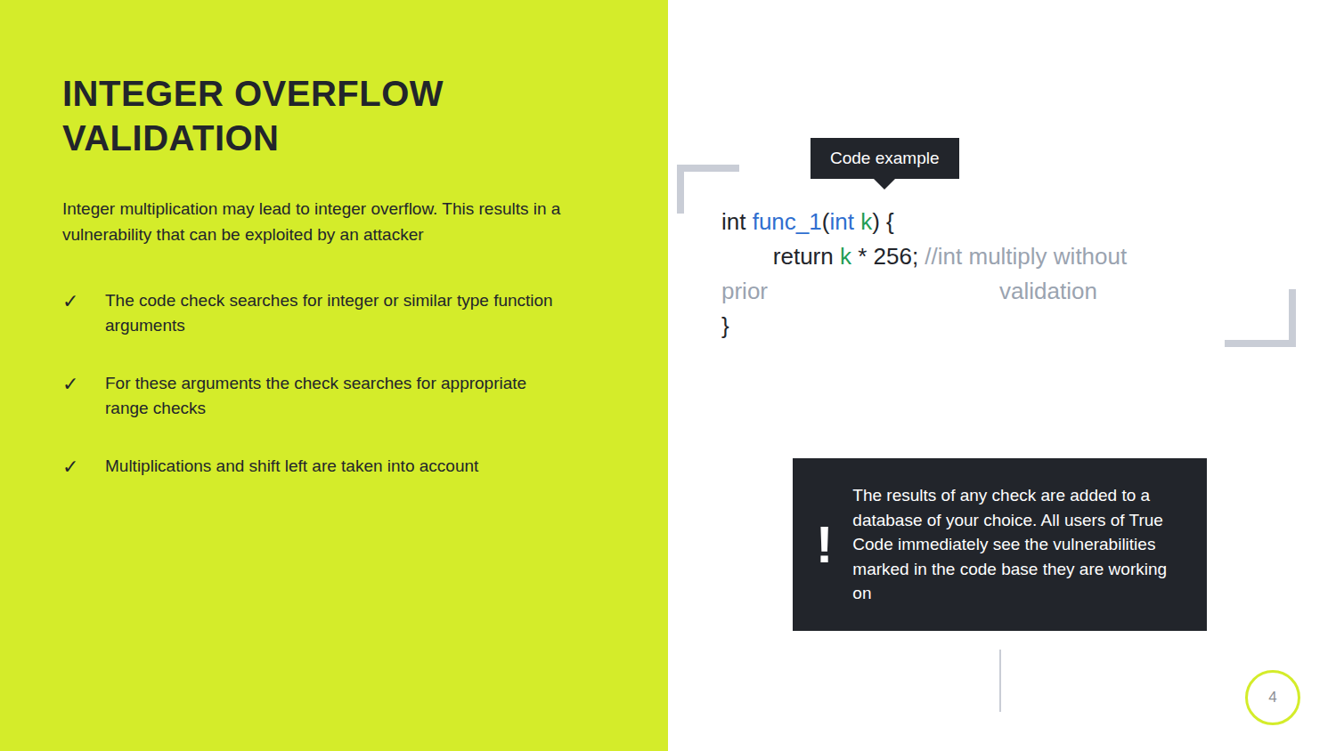Integer overflow validation
Integer multiplication may lead to integer overflow. This results in a vulnerability that can be exploited by an attacker
The code check searches for integer or similar type function arguments
For these arguments the check searches for appropriate range checks
Multiplications and shift left are taken into account
Code example
int func_1(int k) {
        return k * 256; //int multiply without
prior                                    validation
}
!
The results of any check are added to a database of your choice. All users of True Code immediately see the vulnerabilities marked in the code base they are working on
4